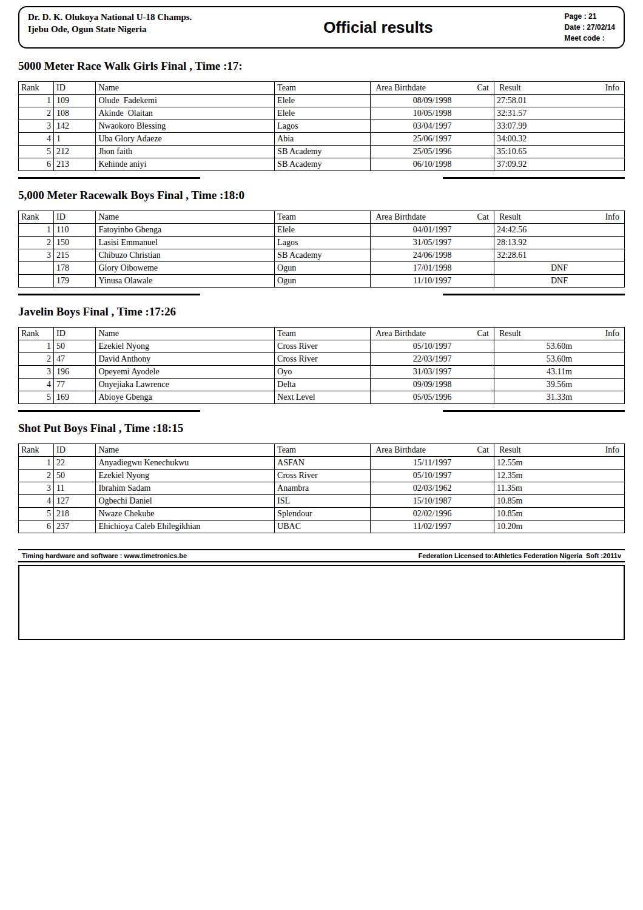Dr. D. K. Olukoya National U-18 Champs.
Ijebu Ode, Ogun State Nigeria
Official results
Page : 21
Date : 27/02/14
Meet code :
5000 Meter Race Walk Girls Final , Time :17:
| Rank | ID | Name | Team | Area Birthdate Cat | Result Info |
| --- | --- | --- | --- | --- | --- |
| 1 | 109 | Olude Fadekemi | Elele | 08/09/1998 | 27:58.01 |
| 2 | 108 | Akinde Olaitan | Elele | 10/05/1998 | 32:31.57 |
| 3 | 142 | Nwaokoro Blessing | Lagos | 03/04/1997 | 33:07.99 |
| 4 | 1 | Uba Glory Adaeze | Abia | 25/06/1997 | 34:00.32 |
| 5 | 212 | Jhon faith | SB Academy | 25/05/1996 | 35:10.65 |
| 6 | 213 | Kehinde aniyi | SB Academy | 06/10/1998 | 37:09.92 |
5,000 Meter Racewalk Boys Final , Time :18:0
| Rank | ID | Name | Team | Area Birthdate Cat | Result Info |
| --- | --- | --- | --- | --- | --- |
| 1 | 110 | Fatoyinbo Gbenga | Elele | 04/01/1997 | 24:42.56 |
| 2 | 150 | Lasisi Emmanuel | Lagos | 31/05/1997 | 28:13.92 |
| 3 | 215 | Chibuzo Christian | SB Academy | 24/06/1998 | 32:28.61 |
| | 178 | Glory Oiboweme | Ogun | 17/01/1998 | DNF |
| | 179 | Yinusa Olawale | Ogun | 11/10/1997 | DNF |
Javelin Boys Final , Time :17:26
| Rank | ID | Name | Team | Area Birthdate Cat | Result Info |
| --- | --- | --- | --- | --- | --- |
| 1 | 50 | Ezekiel Nyong | Cross River | 05/10/1997 | 53.60m |
| 2 | 47 | David Anthony | Cross River | 22/03/1997 | 53.60m |
| 3 | 196 | Opeyemi Ayodele | Oyo | 31/03/1997 | 43.11m |
| 4 | 77 | Onyejiaka Lawrence | Delta | 09/09/1998 | 39.56m |
| 5 | 169 | Abioye Gbenga | Next Level | 05/05/1996 | 31.33m |
Shot Put Boys Final , Time :18:15
| Rank | ID | Name | Team | Area Birthdate Cat | Result Info |
| --- | --- | --- | --- | --- | --- |
| 1 | 22 | Anyadiegwu Kenechukwu | ASFAN | 15/11/1997 | 12.55m |
| 2 | 50 | Ezekiel Nyong | Cross River | 05/10/1997 | 12.35m |
| 3 | 11 | Ibrahim Sadam | Anambra | 02/03/1962 | 11.35m |
| 4 | 127 | Ogbechi Daniel | ISL | 15/10/1987 | 10.85m |
| 5 | 218 | Nwaze Chekube | Splendour | 02/02/1996 | 10.85m |
| 6 | 237 | Ehichioya Caleb Ehilegikhian | UBAC | 11/02/1997 | 10.20m |
Timing hardware and software : www.timetronics.be Federation Licensed to:Athletics Federation Nigeria Soft :2011v